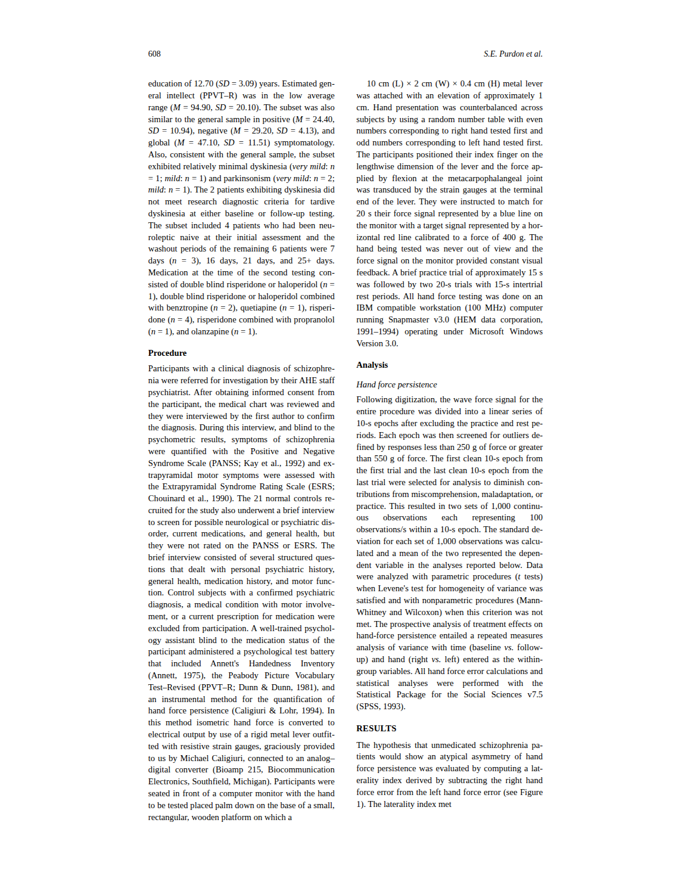608 S.E. Purdon et al.
education of 12.70 (SD = 3.09) years. Estimated general intellect (PPVT–R) was in the low average range (M = 94.90, SD = 20.10). The subset was also similar to the general sample in positive (M = 24.40, SD = 10.94), negative (M = 29.20, SD = 4.13), and global (M = 47.10, SD = 11.51) symptomatology. Also, consistent with the general sample, the subset exhibited relatively minimal dyskinesia (very mild: n = 1; mild: n = 1) and parkinsonism (very mild: n = 2; mild: n = 1). The 2 patients exhibiting dyskinesia did not meet research diagnostic criteria for tardive dyskinesia at either baseline or follow-up testing. The subset included 4 patients who had been neuroleptic naive at their initial assessment and the washout periods of the remaining 6 patients were 7 days (n = 3), 16 days, 21 days, and 25+ days. Medication at the time of the second testing consisted of double blind risperidone or haloperidol (n = 1), double blind risperidone or haloperidol combined with benztropine (n = 2), quetiapine (n = 1), risperidone (n = 4), risperidone combined with propranolol (n = 1), and olanzapine (n = 1).
Procedure
Participants with a clinical diagnosis of schizophrenia were referred for investigation by their AHE staff psychiatrist. After obtaining informed consent from the participant, the medical chart was reviewed and they were interviewed by the first author to confirm the diagnosis. During this interview, and blind to the psychometric results, symptoms of schizophrenia were quantified with the Positive and Negative Syndrome Scale (PANSS; Kay et al., 1992) and extrapyramidal motor symptoms were assessed with the Extrapyramidal Syndrome Rating Scale (ESRS; Chouinard et al., 1990). The 21 normal controls recruited for the study also underwent a brief interview to screen for possible neurological or psychiatric disorder, current medications, and general health, but they were not rated on the PANSS or ESRS. The brief interview consisted of several structured questions that dealt with personal psychiatric history, general health, medication history, and motor function. Control subjects with a confirmed psychiatric diagnosis, a medical condition with motor involvement, or a current prescription for medication were excluded from participation. A well-trained psychology assistant blind to the medication status of the participant administered a psychological test battery that included Annett's Handedness Inventory (Annett, 1975), the Peabody Picture Vocabulary Test–Revised (PPVT–R; Dunn & Dunn, 1981), and an instrumental method for the quantification of hand force persistence (Caligiuri & Lohr, 1994). In this method isometric hand force is converted to electrical output by use of a rigid metal lever outfitted with resistive strain gauges, graciously provided to us by Michael Caligiuri, connected to an analog–digital converter (Bioamp 215, Biocommunication Electronics, Southfield, Michigan). Participants were seated in front of a computer monitor with the hand to be tested placed palm down on the base of a small, rectangular, wooden platform on which a
10 cm (L) × 2 cm (W) × 0.4 cm (H) metal lever was attached with an elevation of approximately 1 cm. Hand presentation was counterbalanced across subjects by using a random number table with even numbers corresponding to right hand tested first and odd numbers corresponding to left hand tested first. The participants positioned their index finger on the lengthwise dimension of the lever and the force applied by flexion at the metacarpophalangeal joint was transduced by the strain gauges at the terminal end of the lever. They were instructed to match for 20 s their force signal represented by a blue line on the monitor with a target signal represented by a horizontal red line calibrated to a force of 400 g. The hand being tested was never out of view and the force signal on the monitor provided constant visual feedback. A brief practice trial of approximately 15 s was followed by two 20-s trials with 15-s intertrial rest periods. All hand force testing was done on an IBM compatible workstation (100 MHz) computer running Snapmaster v3.0 (HEM data corporation, 1991–1994) operating under Microsoft Windows Version 3.0.
Analysis
Hand force persistence
Following digitization, the wave force signal for the entire procedure was divided into a linear series of 10-s epochs after excluding the practice and rest periods. Each epoch was then screened for outliers defined by responses less than 250 g of force or greater than 550 g of force. The first clean 10-s epoch from the first trial and the last clean 10-s epoch from the last trial were selected for analysis to diminish contributions from miscomprehension, maladaptation, or practice. This resulted in two sets of 1,000 continuous observations each representing 100 observations/s within a 10-s epoch. The standard deviation for each set of 1,000 observations was calculated and a mean of the two represented the dependent variable in the analyses reported below. Data were analyzed with parametric procedures (t tests) when Levene's test for homogeneity of variance was satisfied and with nonparametric procedures (Mann-Whitney and Wilcoxon) when this criterion was not met. The prospective analysis of treatment effects on hand-force persistence entailed a repeated measures analysis of variance with time (baseline vs. follow-up) and hand (right vs. left) entered as the within-group variables. All hand force error calculations and statistical analyses were performed with the Statistical Package for the Social Sciences v7.5 (SPSS, 1993).
RESULTS
The hypothesis that unmedicated schizophrenia patients would show an atypical asymmetry of hand force persistence was evaluated by computing a laterality index derived by subtracting the right hand force error from the left hand force error (see Figure 1). The laterality index met